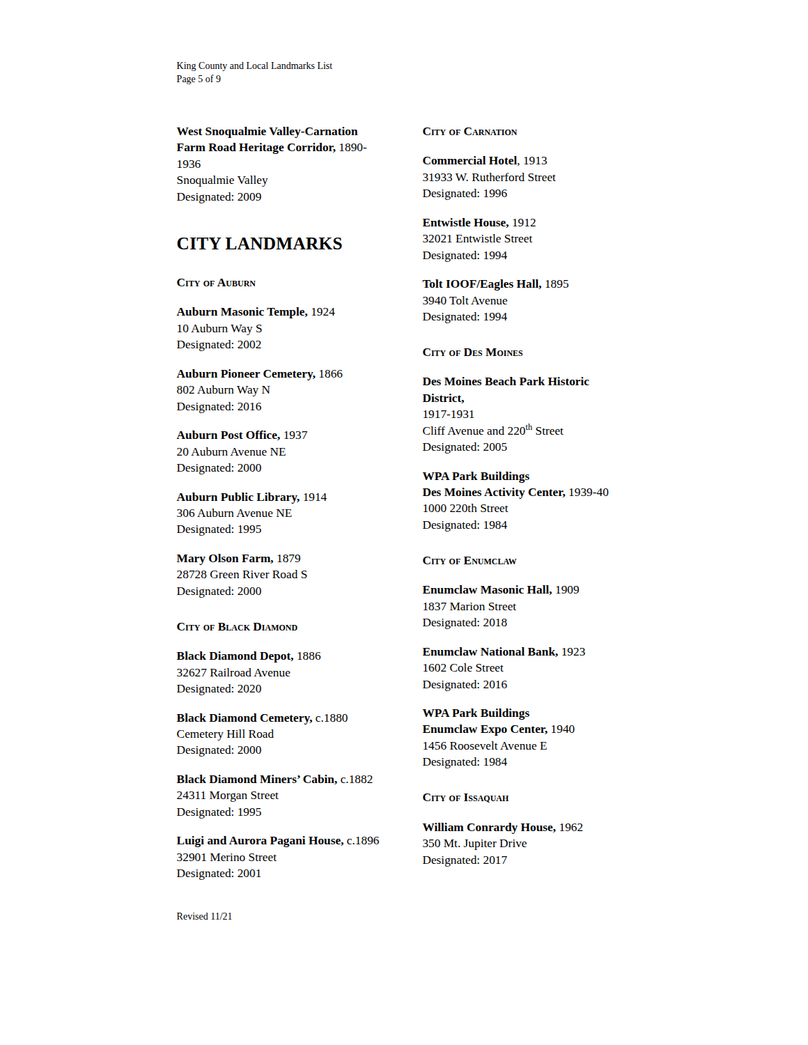King County and Local Landmarks List
Page 5 of 9
West Snoqualmie Valley-Carnation Farm Road Heritage Corridor, 1890-1936 Snoqualmie Valley Designated: 2009
CITY LANDMARKS
City of Auburn
Auburn Masonic Temple, 1924 10 Auburn Way S Designated: 2002
Auburn Pioneer Cemetery, 1866 802 Auburn Way N Designated: 2016
Auburn Post Office, 1937 20 Auburn Avenue NE Designated: 2000
Auburn Public Library, 1914 306 Auburn Avenue NE Designated: 1995
Mary Olson Farm, 1879 28728 Green River Road S Designated: 2000
City of Black Diamond
Black Diamond Depot, 1886 32627 Railroad Avenue Designated: 2020
Black Diamond Cemetery, c.1880 Cemetery Hill Road Designated: 2000
Black Diamond Miners’ Cabin, c.1882 24311 Morgan Street Designated: 1995
Luigi and Aurora Pagani House, c.1896 32901 Merino Street Designated: 2001
City of Carnation
Commercial Hotel, 1913 31933 W. Rutherford Street Designated: 1996
Entwistle House, 1912 32021 Entwistle Street Designated: 1994
Tolt IOOF/Eagles Hall, 1895 3940 Tolt Avenue Designated: 1994
City of Des Moines
Des Moines Beach Park Historic District, 1917-1931 Cliff Avenue and 220th Street Designated: 2005
WPA Park Buildings Des Moines Activity Center, 1939-40 1000 220th Street Designated: 1984
City of Enumclaw
Enumclaw Masonic Hall, 1909 1837 Marion Street Designated: 2018
Enumclaw National Bank, 1923 1602 Cole Street Designated: 2016
WPA Park Buildings Enumclaw Expo Center, 1940 1456 Roosevelt Avenue E Designated: 1984
City of Issaquah
William Conrardy House, 1962 350 Mt. Jupiter Drive Designated: 2017
Revised 11/21